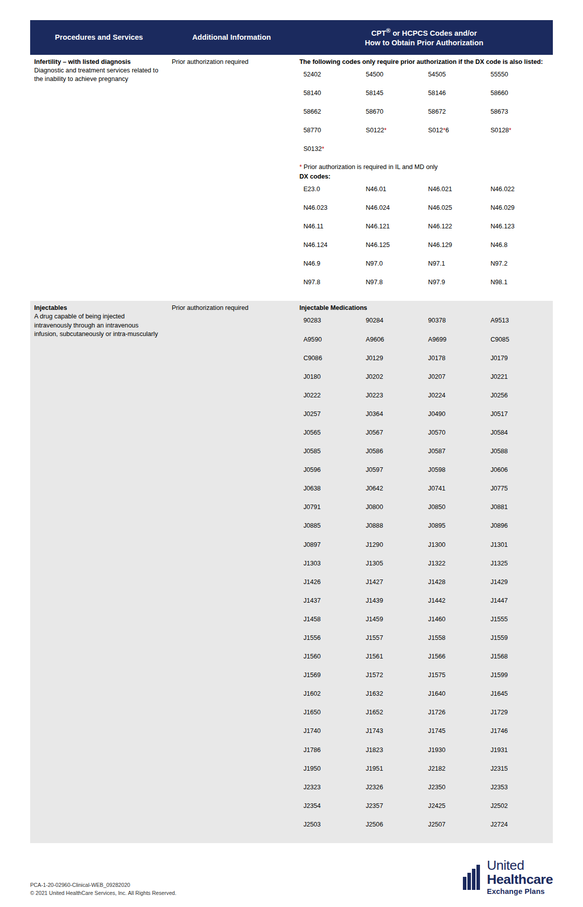| Procedures and Services | Additional Information | CPT ® or HCPCS Codes and/or How to Obtain Prior Authorization |
| --- | --- | --- |
| Infertility – with listed diagnosis Diagnostic and treatment services related to the inability to achieve pregnancy | Prior authorization required | The following codes only require prior authorization if the DX code is also listed: / 52402 / 54500 / 54505 / 55550 / / 58140 / 58145 / 58146 / 58660 / / 58662 / 58670 / 58672 / 58673 / / 58770 / S0122 * / S012 * 6 / S0128 * / / S0132 * / / / / * Prior authorization is required in IL and MD only DX codes: / E23.0 / N46.01 / N46.021 / N46.022 / / N46.023 / N46.024 / N46.025 / N46.029 / / N46.11 / N46.121 / N46.122 / N46.123 / / N46.124 / N46.125 / N46.129 / N46.8 / / N46.9 / N97.0 / N97.1 / N97.2 / / N97.8 / N97.8 / N97.9 / N98.1 / |
| Injectables A drug capable of being injected intravenously through an intravenous infusion, subcutaneously or intra-muscularly | Prior authorization required | Injectable Medications / 90283 / 90284 / 90378 / A9513 / / A9590 / A9606 / A9699 / C9085 / / C9086 / J0129 / J0178 / J0179 / / J0180 / J0202 / J0207 / J0221 / / J0222 / J0223 / J0224 / J0256 / / J0257 / J0364 / J0490 / J0517 / / J0565 / J0567 / J0570 / J0584 / / J0585 / J0586 / J0587 / J0588 / / J0596 / J0597 / J0598 / J0606 / / J0638 / J0642 / J0741 / J0775 / / J0791 / J0800 / J0850 / J0881 / / J0885 / J0888 / J0895 / J0896 / / J0897 / J1290 / J1300 / J1301 / / J1303 / J1305 / J1322 / J1325 / / J1426 / J1427 / J1428 / J1429 / / J1437 / J1439 / J1442 / J1447 / / J1458 / J1459 / J1460 / J1555 / / J1556 / J1557 / J1558 / J1559 / / J1560 / J1561 / J1566 / J1568 / / J1569 / J1572 / J1575 / J1599 / / J1602 / J1632 / J1640 / J1645 / / J1650 / J1652 / J1726 / J1729 / / J1740 / J1743 / J1745 / J1746 / / J1786 / J1823 / J1930 / J1931 / / J1950 / J1951 / J2182 / J2315 / / J2323 / J2326 / J2350 / J2353 / / J2354 / J2357 / J2425 / J2502 / / J2503 / J2506 / J2507 / J2724 / |
PCA-1-20-02960-Clinical-WEB_09282020
© 2021 United HealthCare Services, Inc. All Rights Reserved.
United Healthcare Exchange Plans